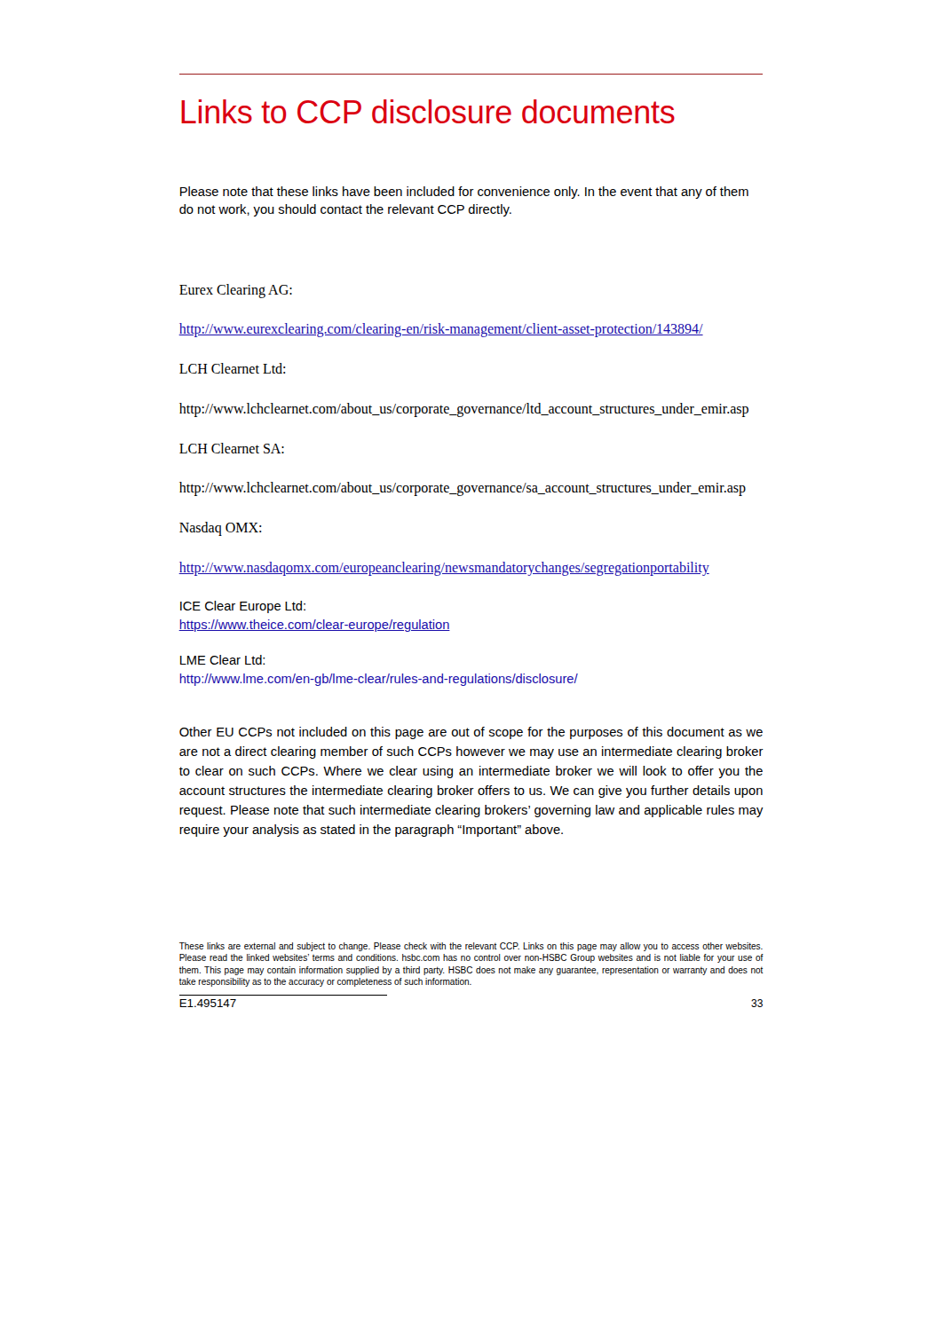Links to CCP disclosure documents
Please note that these links have been included for convenience only. In the event that any of them do not work, you should contact the relevant CCP directly.
Eurex Clearing AG:
http://www.eurexclearing.com/clearing-en/risk-management/client-asset-protection/143894/
LCH Clearnet Ltd:
http://www.lchclearnet.com/about_us/corporate_governance/ltd_account_structures_under_emir.asp
LCH Clearnet SA:
http://www.lchclearnet.com/about_us/corporate_governance/sa_account_structures_under_emir.asp
Nasdaq OMX:
http://www.nasdaqomx.com/europeanclearing/newsmandatorychanges/segregationportability
ICE Clear Europe Ltd:
https://www.theice.com/clear-europe/regulation
LME Clear Ltd:
http://www.lme.com/en-gb/lme-clear/rules-and-regulations/disclosure/
Other EU CCPs not included on this page are out of scope for the purposes of this document as we are not a direct clearing member of such CCPs however we may use an intermediate clearing broker to clear on such CCPs. Where we clear using an intermediate broker we will look to offer you the account structures the intermediate clearing broker offers to us. We can give you further details upon request. Please note that such intermediate clearing brokers’ governing law and applicable rules may require your analysis as stated in the paragraph “Important” above.
These links are external and subject to change. Please check with the relevant CCP. Links on this page may allow you to access other websites. Please read the linked websites’ terms and conditions. hsbc.com has no control over non-HSBC Group websites and is not liable for your use of them. This page may contain information supplied by a third party. HSBC does not make any guarantee, representation or warranty and does not take responsibility as to the accuracy or completeness of such information.
E1.495147 33